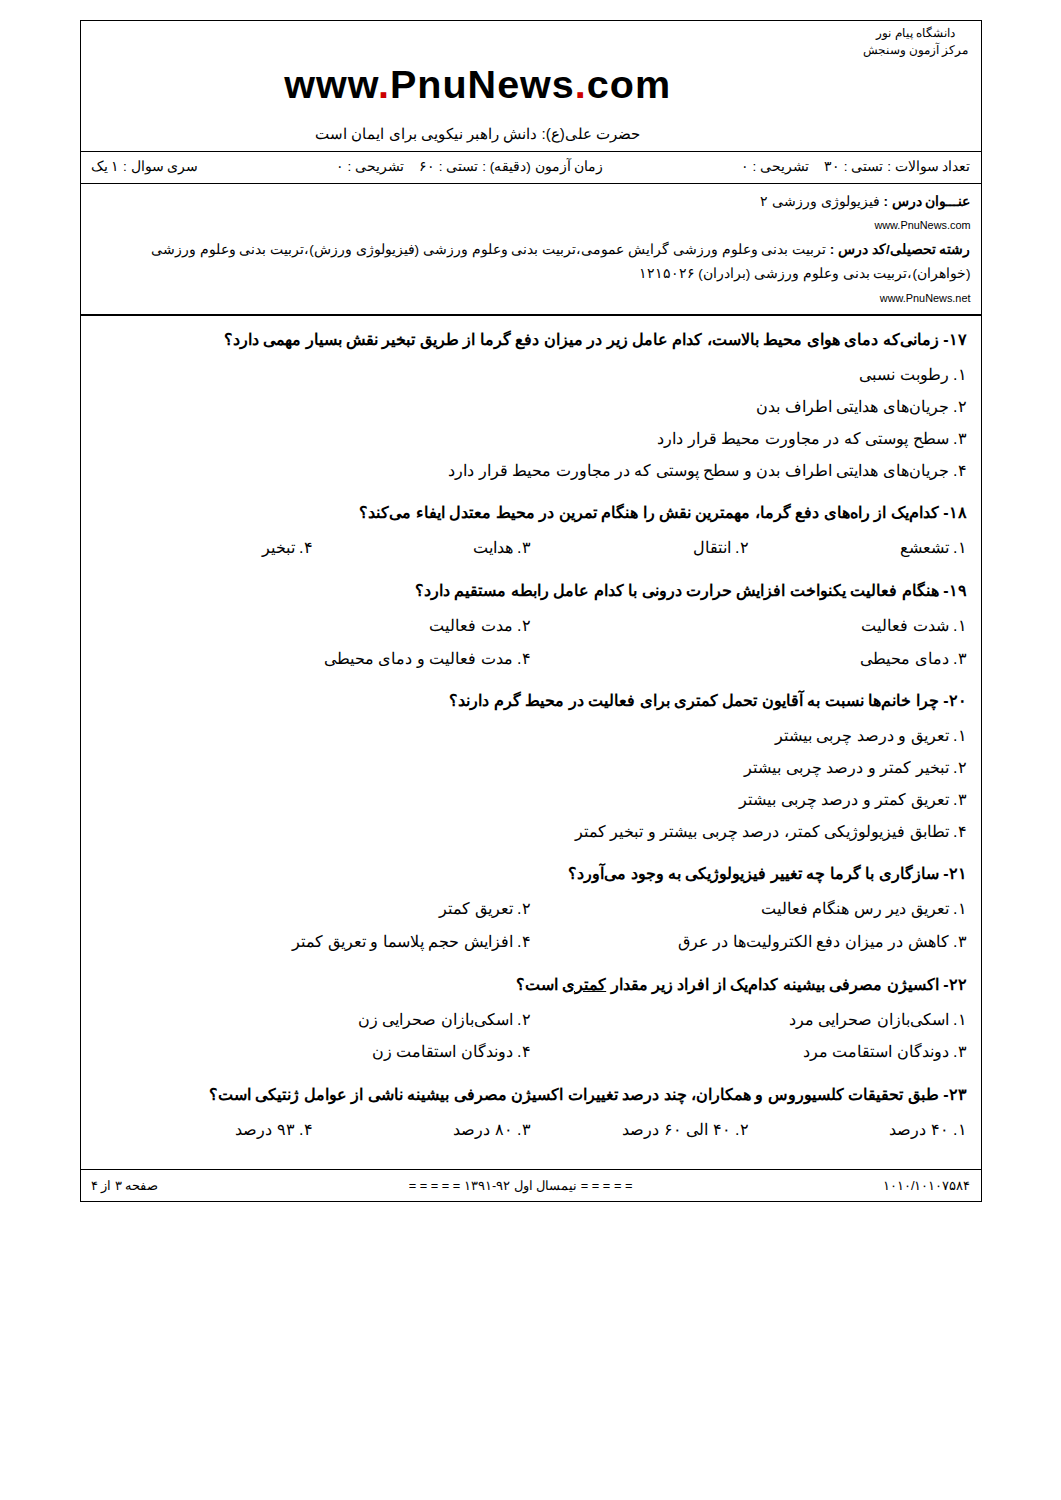دانشگاه پیام نور
مرکز آزمون وسنجش
www. PnuNews. com
حضرت علی(ع): دانش راهبر نیکویی برای ایمان است
تعداد سوالات : تستی : ۳۰ تشریحی : ۰ زمان آزمون (دقیقه) : تستی : ۶۰ تشریحی : ۰ سری سوال : ۱ یک
عنـــوان درس : فیزیولوژی ورزشی ۲
www.PnuNews.com
رشته تحصیلی/کد درس : تربیت بدنی وعلوم ورزشی گرایش عمومی،تربیت بدنی وعلوم ورزشی (فیزیولوژی ورزش)،تربیت بدنی وعلوم ورزشی (خواهران)،تربیت بدنی وعلوم ورزشی (برادران) ۱۲۱۵۰۲۶
www.PnuNews.net
۱۷- زمانی‌که دمای هوای محیط بالاست، کدام عامل زیر در میزان دفع گرما از طریق تبخیر نقش بسیار مهمی دارد؟
۱. رطوبت نسبی
۲. جریان‌های هدایتی اطراف بدن
۳. سطح پوستی که در مجاورت محیط قرار دارد
۴. جریان‌های هدایتی اطراف بدن و سطح پوستی که در مجاورت محیط قرار دارد
۱۸- کدام‌یک از راه‌های دفع گرما، مهمترین نقش را هنگام تمرین در محیط معتدل ایفاء می‌کند؟
۱. تشعشع
۲. انتقال
۳. هدایت
۴. تبخیر
۱۹- هنگام فعالیت یکنواخت افزایش حرارت درونی با کدام عامل رابطه مستقیم دارد؟
۱. شدت فعالیت
۲. مدت فعالیت
۳. دمای محیطی
۴. مدت فعالیت و دمای محیطی
۲۰- چرا خانم‌ها نسبت به آقایون تحمل کمتری برای فعالیت در محیط گرم دارند؟
۱. تعریق و درصد چربی بیشتر
۲. تبخیر کمتر و درصد چربی بیشتر
۳. تعریق کمتر و درصد چربی بیشتر
۴. تطابق فیزیولوژیکی کمتر، درصد چربی بیشتر و تبخیر کمتر
۲۱- سازگاری با گرما چه تغییر فیزیولوژیکی به وجود می‌آورد؟
۱. تعریق دیر رس هنگام فعالیت
۲. تعریق کمتر
۳. کاهش در میزان دفع الکترولیت‌ها در عرق
۴. افزایش حجم پلاسما و تعریق کمتر
۲۲- اکسیژن مصرفی بیشینه کدام‌یک از افراد زیر مقدار کمتری است؟
۱. اسکی‌بازان صحرایی مرد
۲. اسکی‌بازان صحرایی زن
۳. دوندگان استقامت مرد
۴. دوندگان استقامت زن
۲۳- طبق تحقیقات کلسیوروس و همکاران، چند درصد تغییرات اکسیژن مصرفی بیشینه ناشی از عوامل ژنتیکی است؟
۱. ۴۰ درصد
۲. ۴۰ الی ۶۰ درصد
۳. ۸۰ درصد
۴. ۹۳ درصد
۱۰۱۰/۱۰۱۰۷۵۸۴ = = = = = نیمسال اول ۹۲-۱۳۹۱ = = = = = صفحه ۳ از ۴